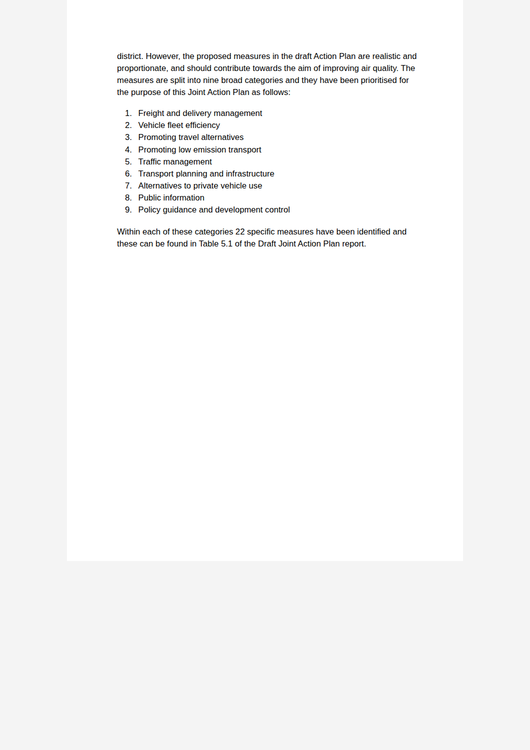district. However, the proposed measures in the draft Action Plan are realistic and proportionate, and should contribute towards the aim of improving air quality. The measures are split into nine broad categories and they have been prioritised for the purpose of this Joint Action Plan as follows:
Freight and delivery management
Vehicle fleet efficiency
Promoting travel alternatives
Promoting low emission transport
Traffic management
Transport planning and infrastructure
Alternatives to private vehicle use
Public information
Policy guidance and development control
Within each of these categories 22 specific measures have been identified and these can be found in Table 5.1 of the Draft Joint Action Plan report.